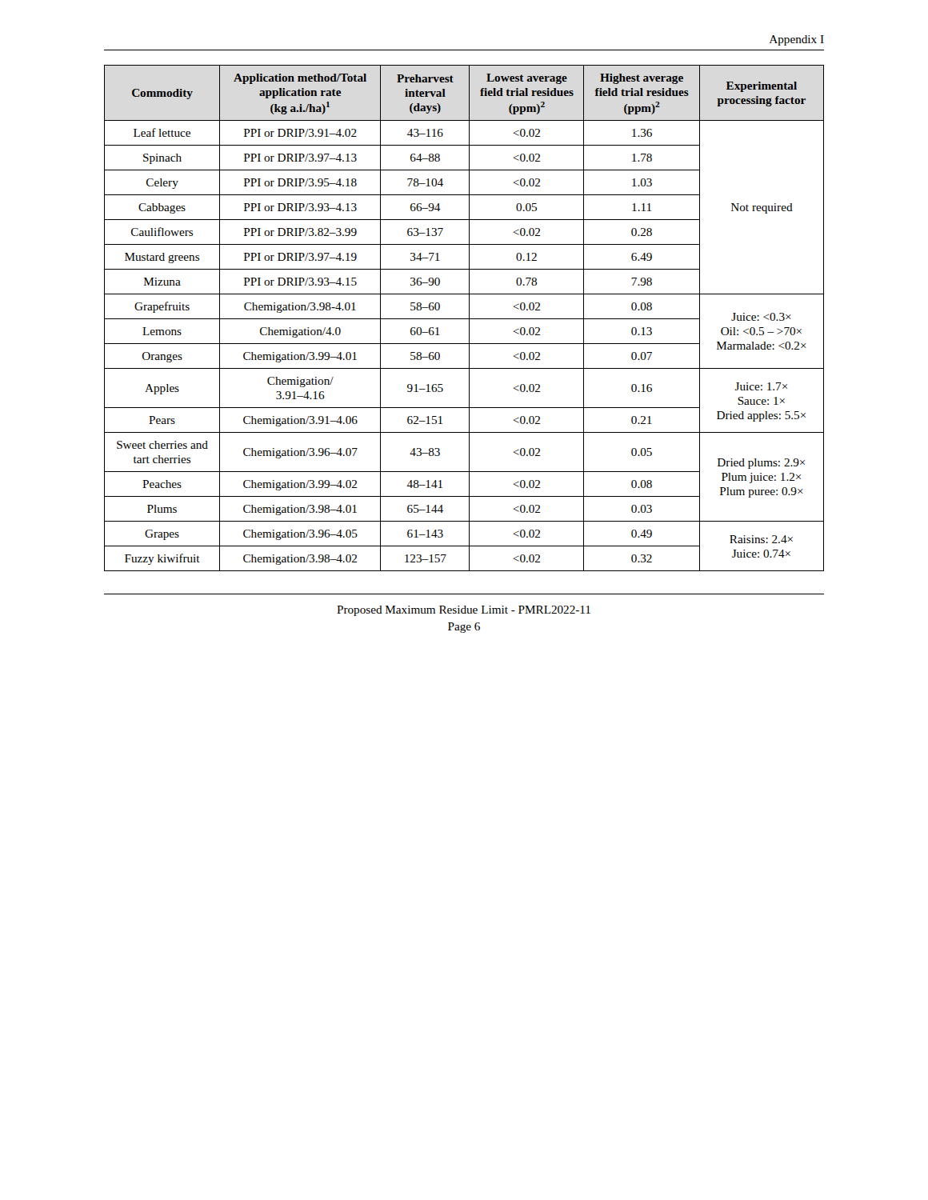Appendix I
| Commodity | Application method/Total application rate (kg a.i./ha) 1 | Preharvest interval (days) | Lowest average field trial residues (ppm) 2 | Highest average field trial residues (ppm) 2 | Experimental processing factor |
| --- | --- | --- | --- | --- | --- |
| Leaf lettuce | PPI or DRIP/3.91–4.02 | 43–116 | <0.02 | 1.36 | Not required |
| Spinach | PPI or DRIP/3.97–4.13 | 64–88 | <0.02 | 1.78 |
| Celery | PPI or DRIP/3.95–4.18 | 78–104 | <0.02 | 1.03 |
| Cabbages | PPI or DRIP/3.93–4.13 | 66–94 | 0.05 | 1.11 |
| Cauliflowers | PPI or DRIP/3.82–3.99 | 63–137 | <0.02 | 0.28 |
| Mustard greens | PPI or DRIP/3.97–4.19 | 34–71 | 0.12 | 6.49 |
| Mizuna | PPI or DRIP/3.93–4.15 | 36–90 | 0.78 | 7.98 |
| Grapefruits | Chemigation/3.98-4.01 | 58–60 | <0.02 | 0.08 | Juice: <0.3× Oil: <0.5 – >70× Marmalade: <0.2× |
| Lemons | Chemigation/4.0 | 60–61 | <0.02 | 0.13 |
| Oranges | Chemigation/3.99–4.01 | 58–60 | <0.02 | 0.07 |
| Apples | Chemigation/ 3.91–4.16 | 91–165 | <0.02 | 0.16 | Juice: 1.7× Sauce: 1× Dried apples: 5.5× |
| Pears | Chemigation/3.91–4.06 | 62–151 | <0.02 | 0.21 |
| Sweet cherries and tart cherries | Chemigation/3.96–4.07 | 43–83 | <0.02 | 0.05 | Dried plums: 2.9× Plum juice: 1.2× Plum puree: 0.9× |
| Peaches | Chemigation/3.99–4.02 | 48–141 | <0.02 | 0.08 |
| Plums | Chemigation/3.98–4.01 | 65–144 | <0.02 | 0.03 |
| Grapes | Chemigation/3.96–4.05 | 61–143 | <0.02 | 0.49 | Raisins: 2.4× Juice: 0.74× |
| Fuzzy kiwifruit | Chemigation/3.98–4.02 | 123–157 | <0.02 | 0.32 |
Proposed Maximum Residue Limit - PMRL2022-11
Page 6